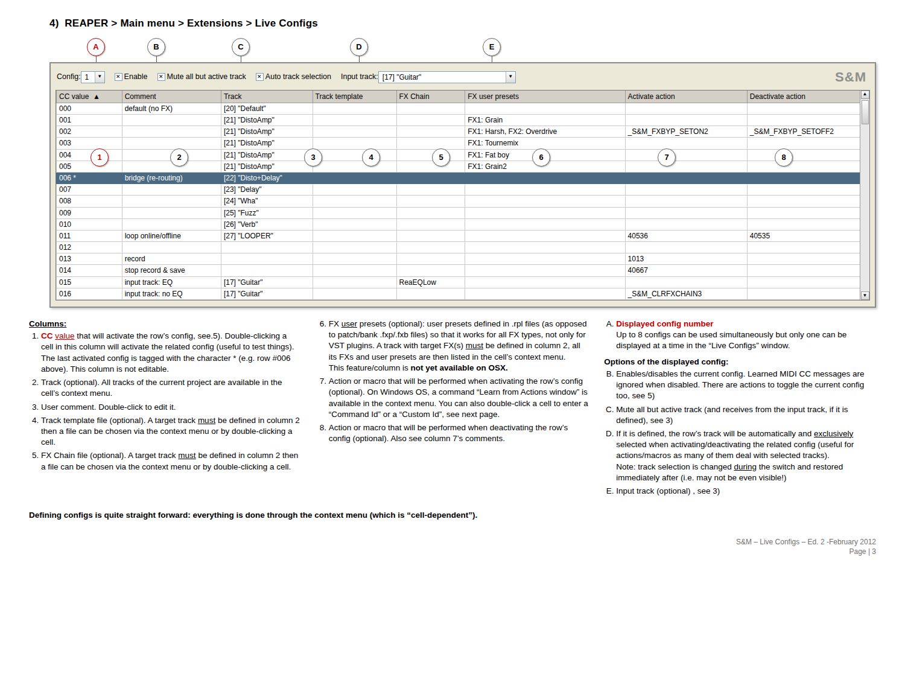4) REAPER > Main menu > Extensions > Live Configs
A
B
C
D
E
Config: 1▼
Enable
Mute all but active track
Auto track selection
Input track: [17] "Guitar"▼
S&M
| CC value ▲ | Comment | Track | Track template | FX Chain | FX user presets | Activate action | Deactivate action |
| --- | --- | --- | --- | --- | --- | --- | --- |
| 000 | default (no FX) | [20] "Default" | | | | | |
| 001 | | [21] "DistoAmp" | | | FX1: Grain | | |
| 002 | | [21] "DistoAmp" | | | FX1: Harsh, FX2: Overdrive | _S&M_FXBYP_SETON2 | _S&M_FXBYP_SETOFF2 |
| 003 | | [21] "DistoAmp" | | | FX1: Tournemix | | |
| 004 | | [21] "DistoAmp" | | | FX1: Fat boy | | |
| 005 | | [21] "DistoAmp" | | | FX1: Grain2 | | |
| 006 * | bridge (re-routing) | [22] "Disto+Delay" | | | | | |
| 007 | | [23] "Delay" | | | | | |
| 008 | | [24] "Wha" | | | | | |
| 009 | | [25] "Fuzz" | | | | | |
| 010 | | [26] "Verb" | | | | | |
| 011 | loop online/offline | [27] "LOOPER" | | | | 40536 | 40535 |
| 012 | | | | | | | |
| 013 | record | | | | | 1013 | |
| 014 | stop record & save | | | | | 40667 | |
| 015 | input track: EQ | [17] "Guitar" | | ReaEQLow | | | |
| 016 | input track: no EQ | [17] "Guitar" | | | | _S&M_CLRFXCHAIN3 | |
▲
▼
1
2
3
4
5
6
7
8
Columns:
CC value that will activate the row’s config, see.5). Double-clicking a cell in this column will activate the related config (useful to test things). The last activated config is tagged with the character * (e.g. row #006 above). This column is not editable.
Track (optional). All tracks of the current project are available in the cell’s context menu.
User comment. Double-click to edit it.
Track template file (optional). A target track must be defined in column 2 then a file can be chosen via the context menu or by double-clicking a cell.
FX Chain file (optional). A target track must be defined in column 2 then a file can be chosen via the context menu or by double-clicking a cell.
FX user presets (optional): user presets defined in .rpl files (as opposed to patch/bank .fxp/.fxb files) so that it works for all FX types, not only for VST plugins. A track with target FX(s) must be defined in column 2, all its FXs and user presets are then listed in the cell’s context menu.
This feature/column is not yet available on OSX.
Action or macro that will be performed when activating the row’s config (optional). On Windows OS, a command “Learn from Actions window” is available in the context menu. You can also double-click a cell to enter a “Command Id” or a “Custom Id”, see next page.
Action or macro that will be performed when deactivating the row’s config (optional). Also see column 7’s comments.
Displayed config number
Up to 8 configs can be used simultaneously but only one can be displayed at a time in the “Live Configs” window.
Options of the displayed config:
Enables/disables the current config. Learned MIDI CC messages are ignored when disabled. There are actions to toggle the current config too, see 5)
Mute all but active track (and receives from the input track, if it is defined), see 3)
If it is defined, the row’s track will be automatically and exclusively selected when activating/deactivating the related config (useful for actions/macros as many of them deal with selected tracks).
Note: track selection is changed during the switch and restored immediately after (i.e. may not be even visible!)
Input track (optional) , see 3)
Defining configs is quite straight forward: everything is done through the context menu (which is “cell-dependent”).
S&M – Live Configs – Ed. 2 -February 2012
Page | 3